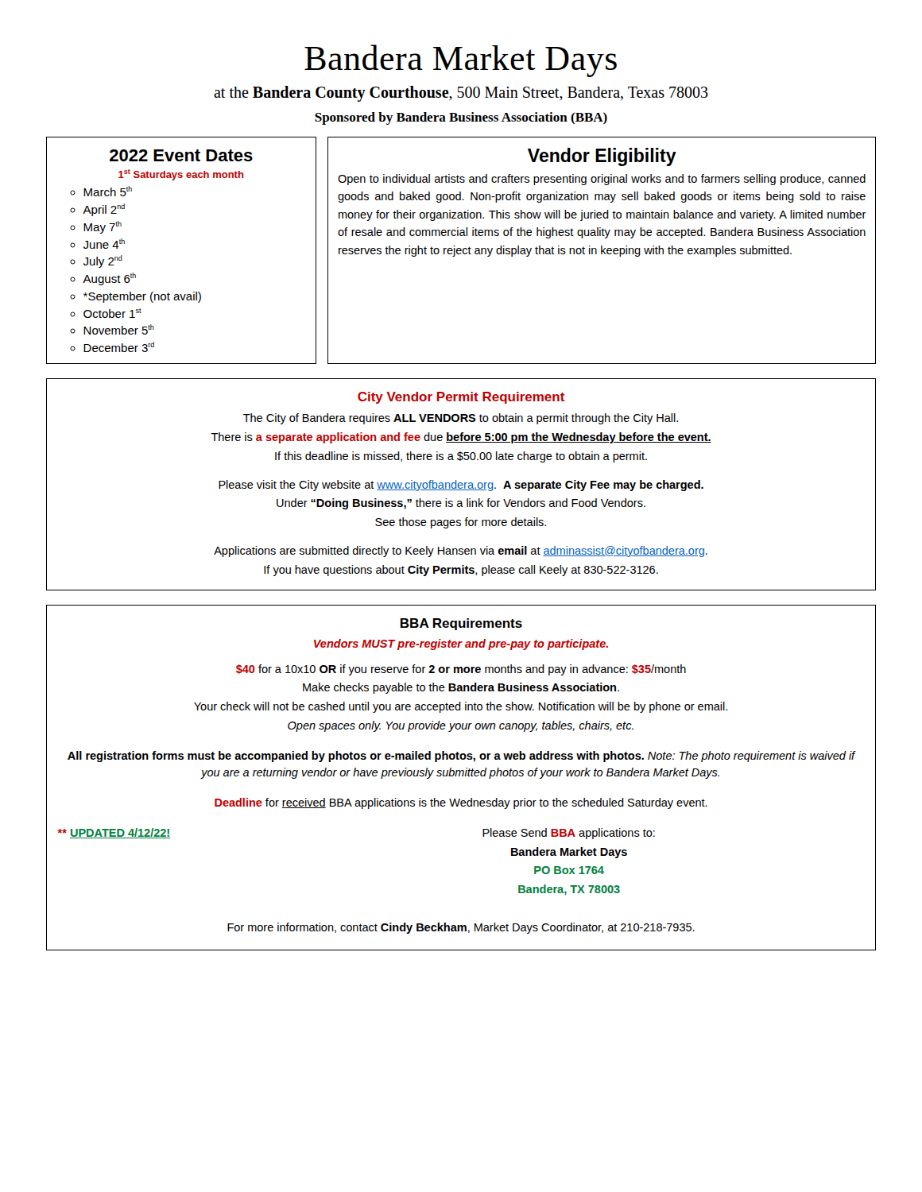Bandera Market Days
at the Bandera County Courthouse, 500 Main Street, Bandera, Texas 78003
Sponsored by Bandera Business Association (BBA)
2022 Event Dates
1st Saturdays each month
March 5th
April 2nd
May 7th
June 4th
July 2nd
August 6th
*September (not avail)
October 1st
November 5th
December 3rd
Vendor Eligibility
Open to individual artists and crafters presenting original works and to farmers selling produce, canned goods and baked good. Non-profit organization may sell baked goods or items being sold to raise money for their organization. This show will be juried to maintain balance and variety. A limited number of resale and commercial items of the highest quality may be accepted. Bandera Business Association reserves the right to reject any display that is not in keeping with the examples submitted.
City Vendor Permit Requirement
The City of Bandera requires ALL VENDORS to obtain a permit through the City Hall.
There is a separate application and fee due before 5:00 pm the Wednesday before the event.
If this deadline is missed, there is a $50.00 late charge to obtain a permit.
Please visit the City website at www.cityofbandera.org. A separate City Fee may be charged.
Under “Doing Business,” there is a link for Vendors and Food Vendors.
See those pages for more details.
Applications are submitted directly to Keely Hansen via email at adminassist@cityofbandera.org.
If you have questions about City Permits, please call Keely at 830-522-3126.
BBA Requirements
Vendors MUST pre-register and pre-pay to participate.
$40 for a 10x10 OR if you reserve for 2 or more months and pay in advance: $35/month
Make checks payable to the Bandera Business Association.
Your check will not be cashed until you are accepted into the show. Notification will be by phone or email.
Open spaces only. You provide your own canopy, tables, chairs, etc.
All registration forms must be accompanied by photos or e-mailed photos, or a web address with photos. Note: The photo requirement is waived if you are a returning vendor or have previously submitted photos of your work to Bandera Market Days.
Deadline for received BBA applications is the Wednesday prior to the scheduled Saturday event.
** UPDATED 4/12/22!
Please Send BBA applications to:
Bandera Market Days
PO Box 1764
Bandera, TX 78003
For more information, contact Cindy Beckham, Market Days Coordinator, at 210-218-7935.